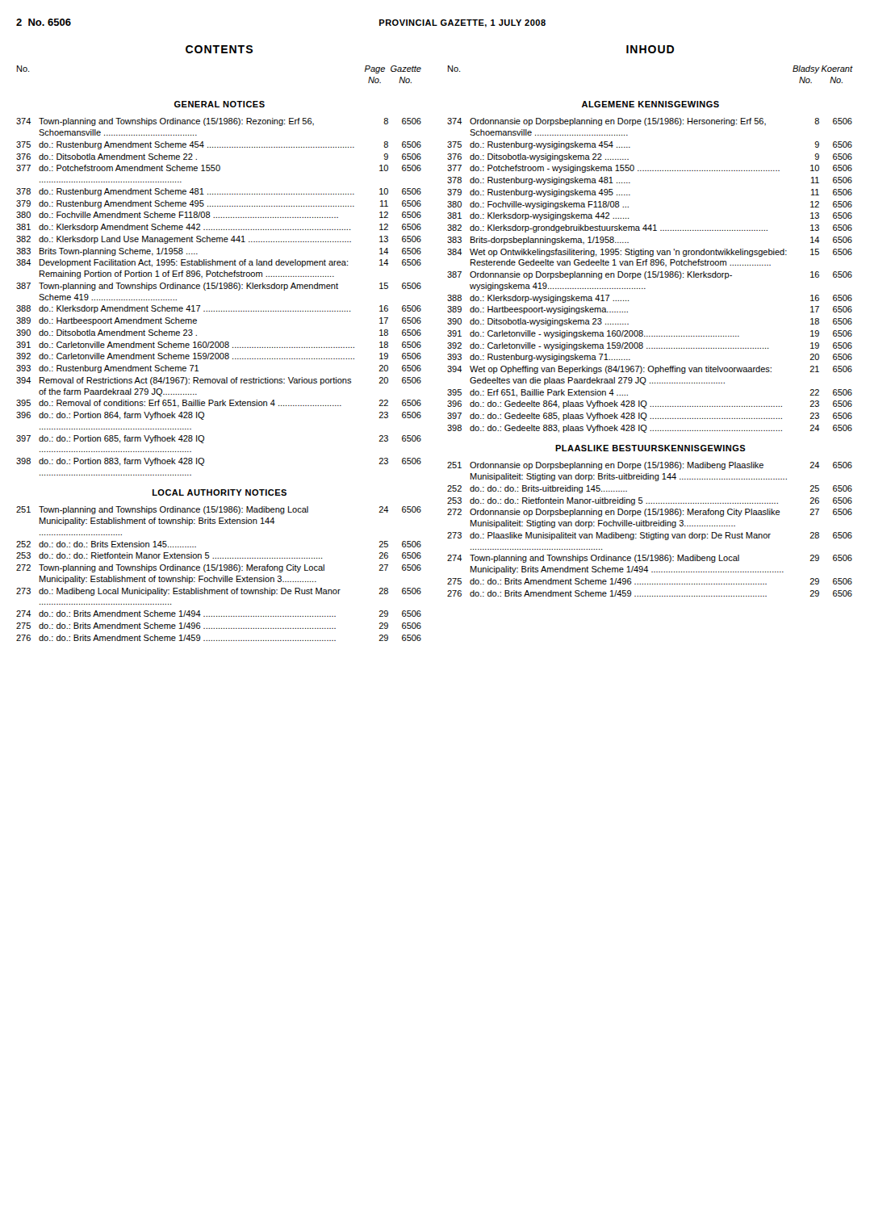2 No. 6506
PROVINCIAL GAZETTE, 1 JULY 2008
CONTENTS
| No. | | Page No. | Gazette No. |
| GENERAL NOTICES |
| 374 | Town-planning and Townships Ordinance (15/1986): Rezoning: Erf 56, Schoemansville ...................................... | 8 | 6506 |
| 375 | do.: Rustenburg Amendment Scheme 454 ............................................................ | 8 | 6506 |
| 376 | do.: Ditsobotla Amendment Scheme 22 . | 9 | 6506 |
| 377 | do.: Potchefstroom Amendment Scheme 1550 .......................................................... | 10 | 6506 |
| 378 | do.: Rustenburg Amendment Scheme 481 ............................................................ | 10 | 6506 |
| 379 | do.: Rustenburg Amendment Scheme 495 ............................................................ | 11 | 6506 |
| 380 | do.: Fochville Amendment Scheme F118/08 ................................................... | 12 | 6506 |
| 381 | do.: Klerksdorp Amendment Scheme 442 ............................................................ | 12 | 6506 |
| 382 | do.: Klerksdorp Land Use Management Scheme 441 .......................................... | 13 | 6506 |
| 383 | Brits Town-planning Scheme, 1/1958 ..... | 14 | 6506 |
| 384 | Development Facilitation Act, 1995: Establishment of a land development area: Remaining Portion of Portion 1 of Erf 896, Potchefstroom ............................ | 14 | 6506 |
| 387 | Town-planning and Townships Ordinance (15/1986): Klerksdorp Amendment Scheme 419 ................................... | 15 | 6506 |
| 388 | do.: Klerksdorp Amendment Scheme 417 ............................................................ | 16 | 6506 |
| 389 | do.: Hartbeespoort Amendment Scheme | 17 | 6506 |
| 390 | do.: Ditsobotla Amendment Scheme 23 . | 18 | 6506 |
| 391 | do.: Carletonville Amendment Scheme 160/2008 .................................................. | 18 | 6506 |
| 392 | do.: Carletonville Amendment Scheme 159/2008 .................................................. | 19 | 6506 |
| 393 | do.: Rustenburg Amendment Scheme 71 | 20 | 6506 |
| 394 | Removal of Restrictions Act (84/1967): Removal of restrictions: Various portions of the farm Paardekraal 279 JQ.............. | 20 | 6506 |
| 395 | do.: Removal of conditions: Erf 651, Baillie Park Extension 4 .......................... | 22 | 6506 |
| 396 | do.: do.: Portion 864, farm Vyfhoek 428 IQ .............................................................. | 23 | 6506 |
| 397 | do.: do.: Portion 685, farm Vyfhoek 428 IQ .............................................................. | 23 | 6506 |
| 398 | do.: do.: Portion 883, farm Vyfhoek 428 IQ .............................................................. | 23 | 6506 |
| LOCAL AUTHORITY NOTICES |
| 251 | Town-planning and Townships Ordinance (15/1986): Madibeng Local Municipality: Establishment of township: Brits Extension 144 .................................. | 24 | 6506 |
| 252 | do.: do.: do.: Brits Extension 145............ | 25 | 6506 |
| 253 | do.: do.: do.: Rietfontein Manor Extension 5 ............................................. | 26 | 6506 |
| 272 | Town-planning and Townships Ordinance (15/1986): Merafong City Local Municipality: Establishment of township: Fochville Extension 3.............. | 27 | 6506 |
| 273 | do.: Madibeng Local Municipality: Establishment of township: De Rust Manor ...................................................... | 28 | 6506 |
| 274 | do.: do.: Brits Amendment Scheme 1/494 ...................................................... | 29 | 6506 |
| 275 | do.: do.: Brits Amendment Scheme 1/496 ...................................................... | 29 | 6506 |
| 276 | do.: do.: Brits Amendment Scheme 1/459 ...................................................... | 29 | 6506 |
INHOUD
| No. | | Bladsy No. | Koerant No. |
| ALGEMENE KENNISGEWINGS |
| 374 | Ordonnansie op Dorpsbeplanning en Dorpe (15/1986): Hersonering: Erf 56, Schoemansville ...................................... | 8 | 6506 |
| 375 | do.: Rustenburg-wysigingskema 454 ...... | 9 | 6506 |
| 376 | do.: Ditsobotla-wysigingskema 22 .......... | 9 | 6506 |
| 377 | do.: Potchefstroom - wysigingskema 1550 .......................................................... | 10 | 6506 |
| 378 | do.: Rustenburg-wysigingskema 481 ...... | 11 | 6506 |
| 379 | do.: Rustenburg-wysigingskema 495 ...... | 11 | 6506 |
| 380 | do.: Fochville-wysigingskema F118/08 ... | 12 | 6506 |
| 381 | do.: Klerksdorp-wysigingskema 442 ....... | 13 | 6506 |
| 382 | do.: Klerksdorp-grondgebruikbestuurskema 441 ............................................ | 13 | 6506 |
| 383 | Brits-dorpsbeplanningskema, 1/1958...... | 14 | 6506 |
| 384 | Wet op Ontwikkelingsfasilitering, 1995: Stigting van 'n grondontwikkelingsgebied: Resterende Gedeelte van Gedeelte 1 van Erf 896, Potchefstroom ................. | 15 | 6506 |
| 387 | Ordonnansie op Dorpsbeplanning en Dorpe (15/1986): Klerksdorp-wysigingskema 419........................................ | 16 | 6506 |
| 388 | do.: Klerksdorp-wysigingskema 417 ....... | 16 | 6506 |
| 389 | do.: Hartbeespoort-wysigingskema......... | 17 | 6506 |
| 390 | do.: Ditsobotla-wysigingskema 23 .......... | 18 | 6506 |
| 391 | do.: Carletonville - wysigingskema 160/2008....................................... | 19 | 6506 |
| 392 | do.: Carletonville - wysigingskema 159/2008 .................................................. | 19 | 6506 |
| 393 | do.: Rustenburg-wysigingskema 71......... | 20 | 6506 |
| 394 | Wet op Opheffing van Beperkings (84/1967): Opheffing van titelvoorwaardes: Gedeeltes van die plaas Paardekraal 279 JQ ............................... | 21 | 6506 |
| 395 | do.: Erf 651, Baillie Park Extension 4 ..... | 22 | 6506 |
| 396 | do.: do.: Gedeelte 864, plaas Vyfhoek 428 IQ ...................................................... | 23 | 6506 |
| 397 | do.: do.: Gedeelte 685, plaas Vyfhoek 428 IQ ...................................................... | 23 | 6506 |
| 398 | do.: do.: Gedeelte 883, plaas Vyfhoek 428 IQ ...................................................... | 24 | 6506 |
| PLAASLIKE BESTUURSKENNISGEWINGS |
| 251 | Ordonnansie op Dorpsbeplanning en Dorpe (15/1986): Madibeng Plaaslike Munisipaliteit: Stigting van dorp: Brits-uitbreiding 144 ............................................ | 24 | 6506 |
| 252 | do.: do.: do.: Brits-uitbreiding 145........... | 25 | 6506 |
| 253 | do.: do.: do.: Rietfontein Manor-uitbreiding 5 ...................................................... | 26 | 6506 |
| 272 | Ordonnansie op Dorpsbeplanning en Dorpe (15/1986): Merafong City Plaaslike Munisipaliteit: Stigting van dorp: Fochville-uitbreiding 3..................... | 27 | 6506 |
| 273 | do.: Plaaslike Munisipaliteit van Madibeng: Stigting van dorp: De Rust Manor ...................................................... | 28 | 6506 |
| 274 | Town-planning and Townships Ordinance (15/1986): Madibeng Local Municipality: Brits Amendment Scheme 1/494 ...................................................... | 29 | 6506 |
| 275 | do.: do.: Brits Amendment Scheme 1/496 ...................................................... | 29 | 6506 |
| 276 | do.: do.: Brits Amendment Scheme 1/459 ...................................................... | 29 | 6506 |